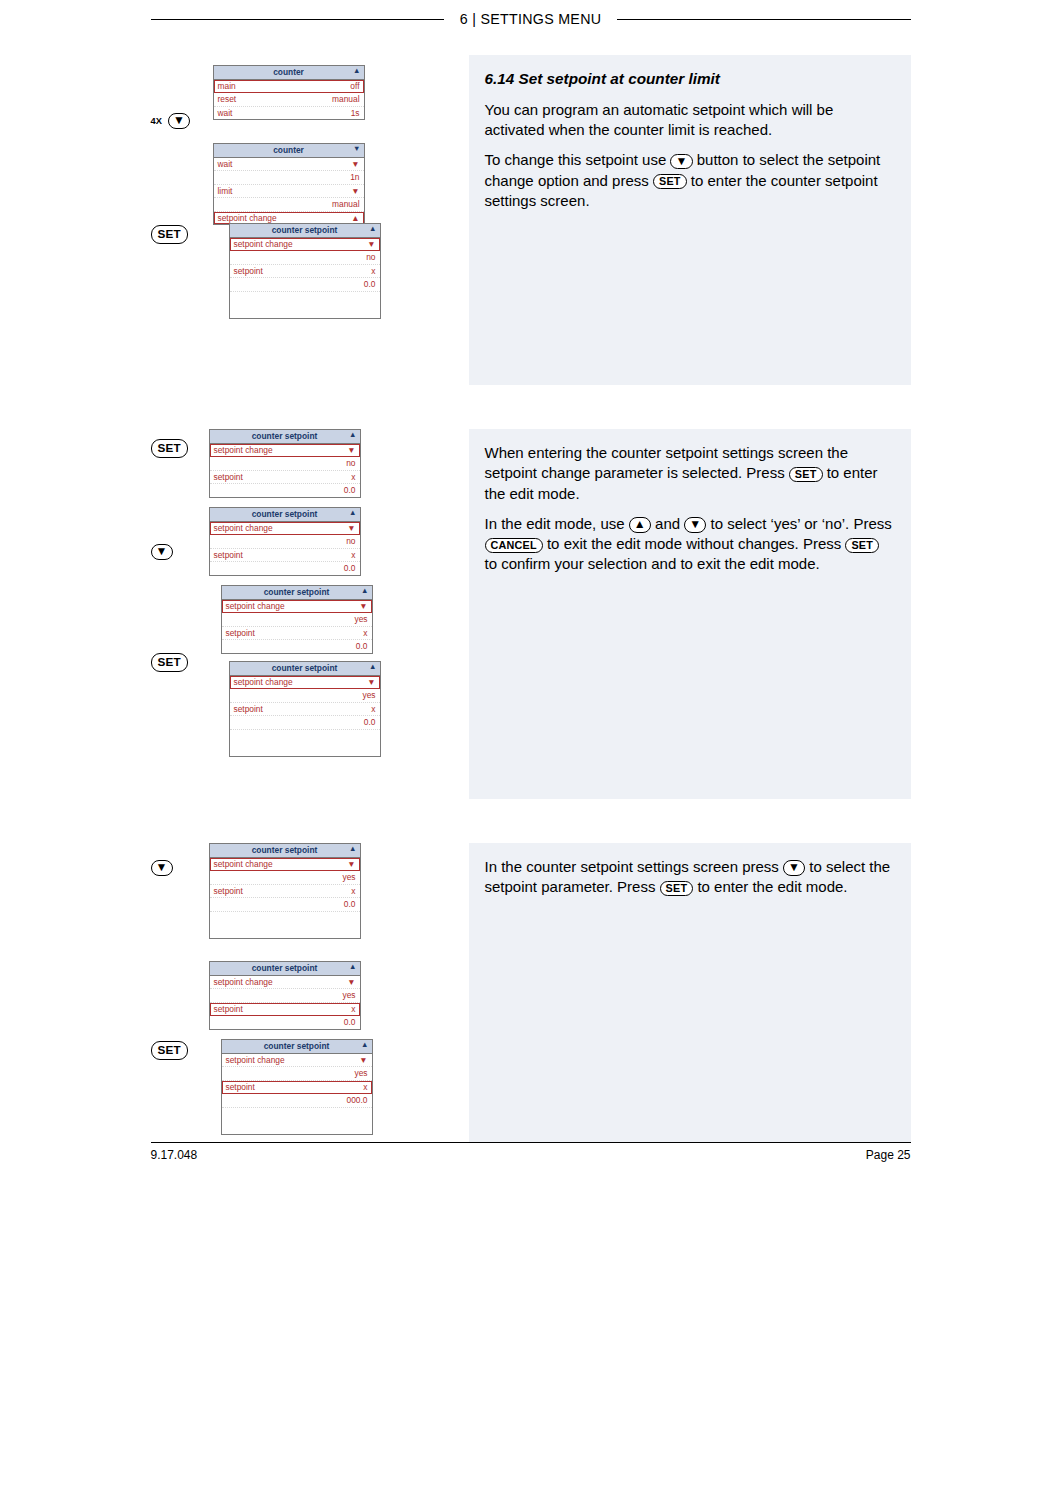6 | SETTINGS MENU
4X ▼
counter▲
main off
reset manual
wait 1s
counter▼
wait▼
1n
limit▼
manual
setpoint change▲
SET
counter setpoint▲
setpoint change▼
no
setpoint x
0.0
6.14 Set setpoint at counter limit
You can program an automatic setpoint which will be activated when the counter limit is reached.
To change this setpoint use ▼ button to select the setpoint change option and press SET to enter the counter setpoint settings screen.
SET
counter setpoint▲
setpoint change▼
no
setpoint x
0.0
counter setpoint▲
setpoint change▼
no
setpoint x
0.0
▼
counter setpoint▲
setpoint change▼
yes
setpoint x
0.0
SET
counter setpoint▲
setpoint change▼
yes
setpoint x
0.0
When entering the counter setpoint settings screen the setpoint change parameter is selected. Press SET to enter the edit mode.
In the edit mode, use ▲ and ▼ to select ‘yes’ or ‘no’. Press CANCEL to exit the edit mode without changes. Press SET to confirm your selection and to exit the edit mode.
▼
counter setpoint▲
setpoint change▼
yes
setpoint x
0.0
counter setpoint▲
setpoint change▼
yes
setpoint x
0.0
SET
counter setpoint▲
setpoint change▼
yes
setpoint x
000.0
In the counter setpoint settings screen press ▼ to select the setpoint parameter. Press SET to enter the edit mode.
9.17.048 Page 25